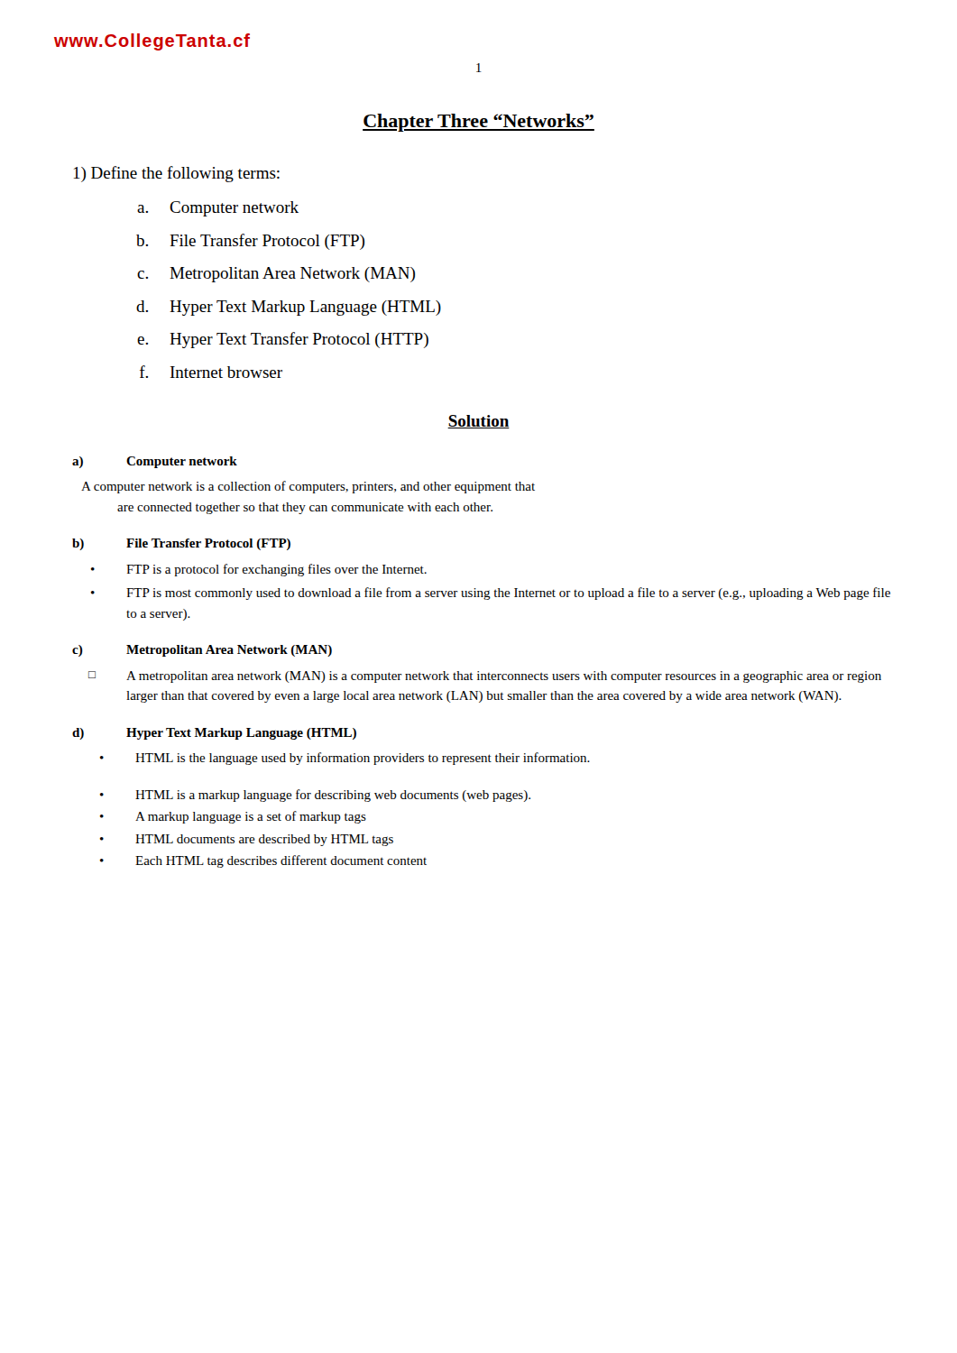www.CollegeTanta.cf
1
Chapter Three “Networks”
1) Define the following terms:
Computer network
File Transfer Protocol (FTP)
Metropolitan Area Network (MAN)
Hyper Text Markup Language (HTML)
Hyper Text Transfer Protocol (HTTP)
Internet browser
Solution
a) Computer network
A computer network is a collection of computers, printers, and other equipment that are connected together so that they can communicate with each other.
b) File Transfer Protocol (FTP)
FTP is a protocol for exchanging files over the Internet.
FTP is most commonly used to download a file from a server using the Internet or to upload a file to a server (e.g., uploading a Web page file to a server).
c) Metropolitan Area Network (MAN)
A metropolitan area network (MAN) is a computer network that interconnects users with computer resources in a geographic area or region larger than that covered by even a large local area network (LAN) but smaller than the area covered by a wide area network (WAN).
d) Hyper Text Markup Language (HTML)
HTML is the language used by information providers to represent their information.
HTML is a markup language for describing web documents (web pages).
A markup language is a set of markup tags
HTML documents are described by HTML tags
Each HTML tag describes different document content